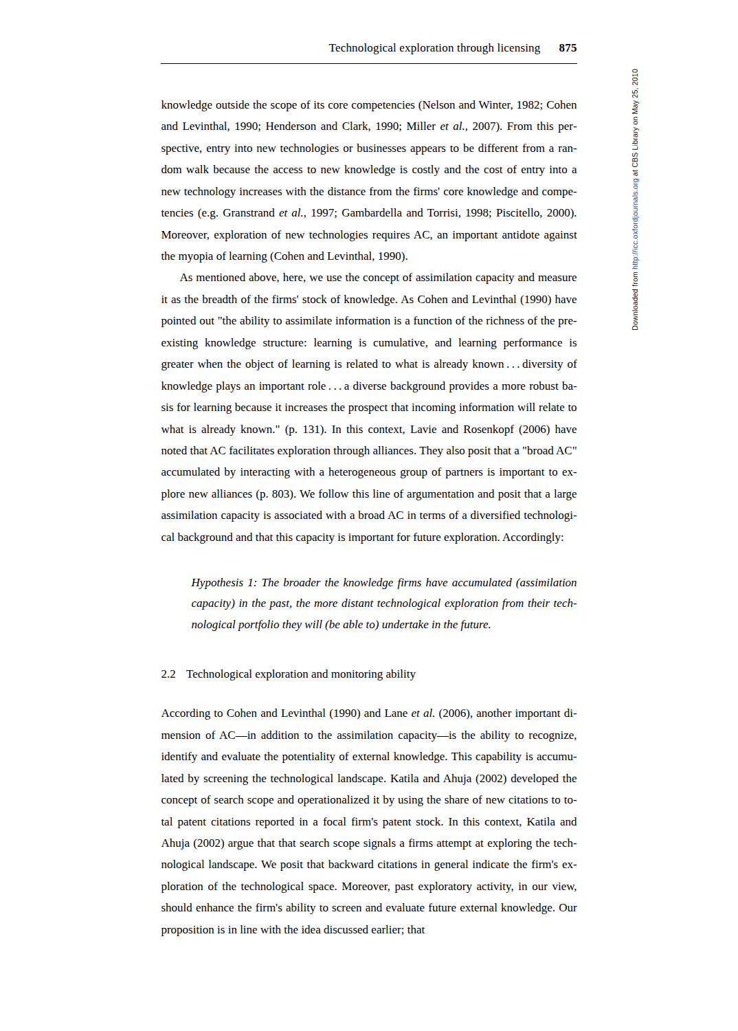Downloaded from http://icc.oxfordjournals.org at CBS Library on May 25, 2010
Technological exploration through licensing875
knowledge outside the scope of its core competencies (Nelson and Winter, 1982; Cohen and Levinthal, 1990; Henderson and Clark, 1990; Miller et al., 2007). From this perspective, entry into new technologies or businesses appears to be different from a random walk because the access to new knowledge is costly and the cost of entry into a new technology increases with the distance from the firms' core knowledge and competencies (e.g. Granstrand et al., 1997; Gambardella and Torrisi, 1998; Piscitello, 2000). Moreover, exploration of new technologies requires AC, an important antidote against the myopia of learning (Cohen and Levinthal, 1990).
As mentioned above, here, we use the concept of assimilation capacity and measure it as the breadth of the firms' stock of knowledge. As Cohen and Levinthal (1990) have pointed out "the ability to assimilate information is a function of the richness of the pre-existing knowledge structure: learning is cumulative, and learning performance is greater when the object of learning is related to what is already known . . . diversity of knowledge plays an important role . . . a diverse background provides a more robust basis for learning because it increases the prospect that incoming information will relate to what is already known." (p. 131). In this context, Lavie and Rosenkopf (2006) have noted that AC facilitates exploration through alliances. They also posit that a "broad AC" accumulated by interacting with a heterogeneous group of partners is important to explore new alliances (p. 803). We follow this line of argumentation and posit that a large assimilation capacity is associated with a broad AC in terms of a diversified technological background and that this capacity is important for future exploration. Accordingly:
Hypothesis 1: The broader the knowledge firms have accumulated (assimilation capacity) in the past, the more distant technological exploration from their technological portfolio they will (be able to) undertake in the future.
2.2 Technological exploration and monitoring ability
According to Cohen and Levinthal (1990) and Lane et al. (2006), another important dimension of AC—in addition to the assimilation capacity—is the ability to recognize, identify and evaluate the potentiality of external knowledge. This capability is accumulated by screening the technological landscape. Katila and Ahuja (2002) developed the concept of search scope and operationalized it by using the share of new citations to total patent citations reported in a focal firm's patent stock. In this context, Katila and Ahuja (2002) argue that that search scope signals a firms attempt at exploring the technological landscape. We posit that backward citations in general indicate the firm's exploration of the technological space. Moreover, past exploratory activity, in our view, should enhance the firm's ability to screen and evaluate future external knowledge. Our proposition is in line with the idea discussed earlier; that